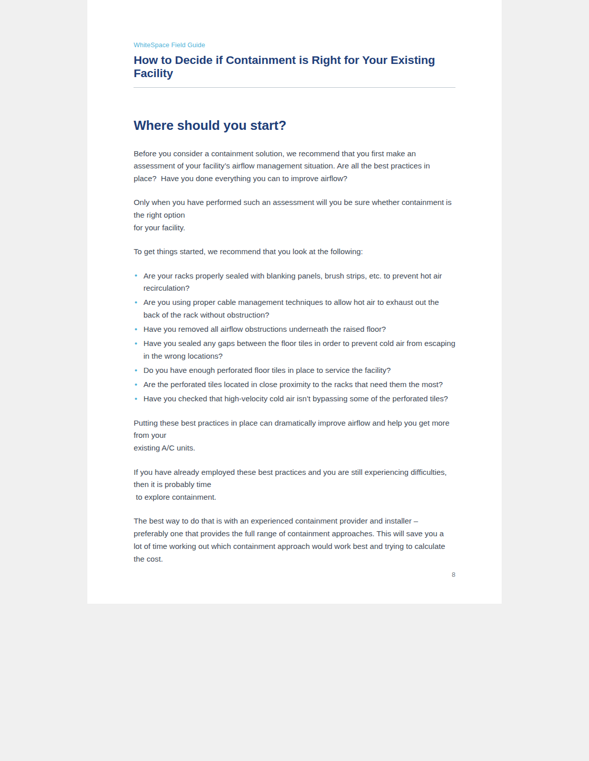WhiteSpace Field Guide
How to Decide if Containment is Right for Your Existing Facility
Where should you start?
Before you consider a containment solution, we recommend that you first make an assessment of your facility’s airflow management situation. Are all the best practices in place? Have you done everything you can to improve airflow?
Only when you have performed such an assessment will you be sure whether containment is the right option
for your facility.
To get things started, we recommend that you look at the following:
Are your racks properly sealed with blanking panels, brush strips, etc. to prevent hot air recirculation?
Are you using proper cable management techniques to allow hot air to exhaust out the back of the rack without obstruction?
Have you removed all airflow obstructions underneath the raised floor?
Have you sealed any gaps between the floor tiles in order to prevent cold air from escaping in the wrong locations?
Do you have enough perforated floor tiles in place to service the facility?
Are the perforated tiles located in close proximity to the racks that need them the most?
Have you checked that high-velocity cold air isn’t bypassing some of the perforated tiles?
Putting these best practices in place can dramatically improve airflow and help you get more from your
existing A/C units.
If you have already employed these best practices and you are still experiencing difficulties, then it is probably time
to explore containment.
The best way to do that is with an experienced containment provider and installer – preferably one that provides the full range of containment approaches. This will save you a lot of time working out which containment approach would work best and trying to calculate the cost.
8